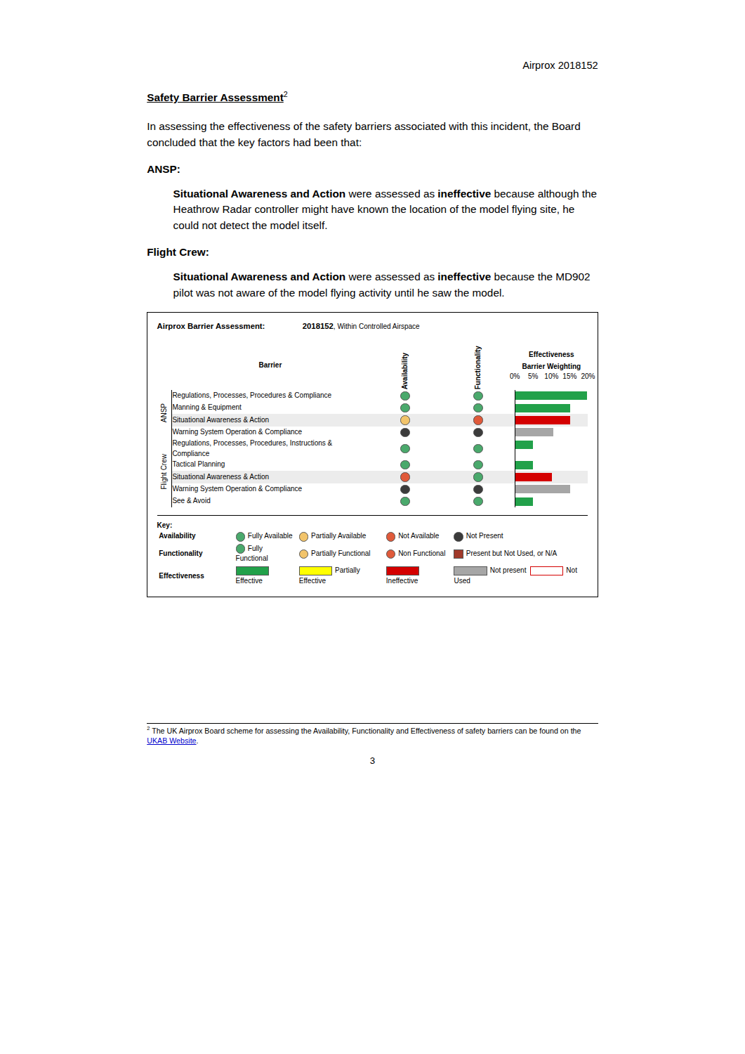Airprox 2018152
Safety Barrier Assessment
2
In assessing the effectiveness of the safety barriers associated with this incident, the Board concluded that the key factors had been that:
ANSP:
Situational Awareness and Action were assessed as ineffective because although the Heathrow Radar controller might have known the location of the model flying site, he could not detect the model itself.
Flight Crew:
Situational Awareness and Action were assessed as ineffective because the MD902 pilot was not aware of the model flying activity until he saw the model.
Airprox Barrier Assessment:2018152, Within Controlled Airspace
| | Barrier | Availability | Functionality | Effectiveness Barrier Weighting 0% 5% 10% 15% 20% |
| --- | --- | --- | --- | --- |
| ANSP | Regulations, Processes, Procedures & Compliance | | | |
| Manning & Equipment | | | |
| Situational Awareness & Action | | | |
| Warning System Operation & Compliance | | | |
| Flight Crew | Regulations, Processes, Procedures, Instructions & Compliance | | | |
| Tactical Planning | | | |
| Situational Awareness & Action | | | |
| Warning System Operation & Compliance | | | |
| See & Avoid | | | |
Key:
| Availability | Fully Available | Partially Available | Not Available | Not Present |
| Functionality | Fully Functional | Partially Functional | Non Functional | Present but Not Used, or N/A |
| Effectiveness | Effective | Partially Effective | Ineffective | Not present Not Used |
2 The UK Airprox Board scheme for assessing the Availability, Functionality and Effectiveness of safety barriers can be found on the UKAB Website.
3